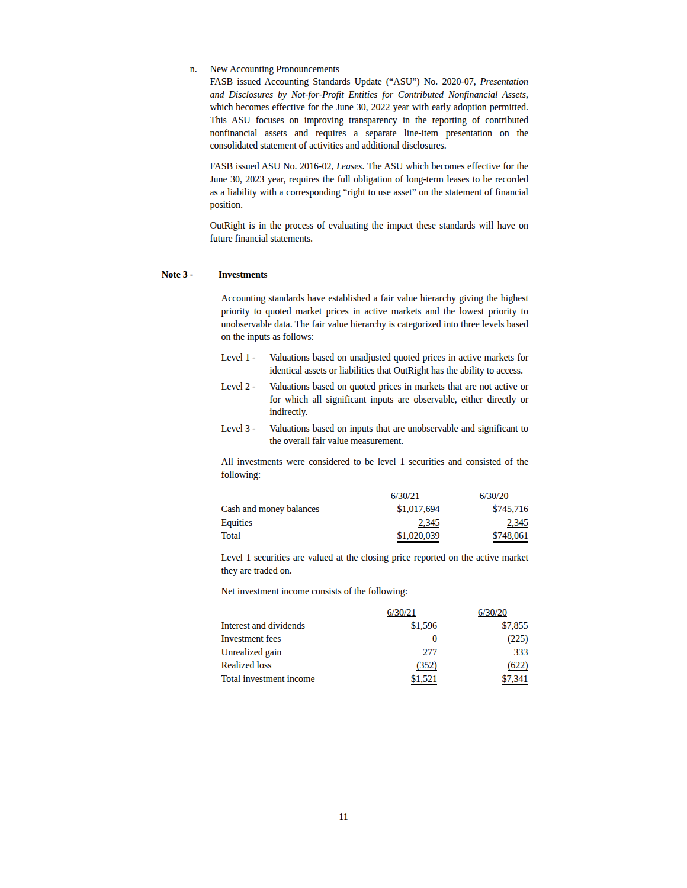n.
New Accounting Pronouncements
FASB issued Accounting Standards Update (“ASU”) No. 2020-07, Presentation and Disclosures by Not-for-Profit Entities for Contributed Nonfinancial Assets, which becomes effective for the June 30, 2022 year with early adoption permitted. This ASU focuses on improving transparency in the reporting of contributed nonfinancial assets and requires a separate line-item presentation on the consolidated statement of activities and additional disclosures.
FASB issued ASU No. 2016-02, Leases. The ASU which becomes effective for the June 30, 2023 year, requires the full obligation of long-term leases to be recorded as a liability with a corresponding “right to use asset” on the statement of financial position.
OutRight is in the process of evaluating the impact these standards will have on future financial statements.
Note 3 -
Investments
Accounting standards have established a fair value hierarchy giving the highest priority to quoted market prices in active markets and the lowest priority to unobservable data. The fair value hierarchy is categorized into three levels based on the inputs as follows:
Level 1 -
Valuations based on unadjusted quoted prices in active markets for identical assets or liabilities that OutRight has the ability to access.
Level 2 -
Valuations based on quoted prices in markets that are not active or for which all significant inputs are observable, either directly or indirectly.
Level 3 -
Valuations based on inputs that are unobservable and significant to the overall fair value measurement.
All investments were considered to be level 1 securities and consisted of the following:
| | 6/30/21 | 6/30/20 |
| Cash and money balances | $1,017,694 | $745,716 |
| Equities | 2,345 | 2,345 |
| Total | $1,020,039 | $748,061 |
Level 1 securities are valued at the closing price reported on the active market they are traded on.
Net investment income consists of the following:
| | 6/30/21 | 6/30/20 |
| Interest and dividends | $1,596 | $7,855 |
| Investment fees | 0 | (225) |
| Unrealized gain | 277 | 333 |
| Realized loss | (352) | (622) |
| Total investment income | $1,521 | $7,341 |
11